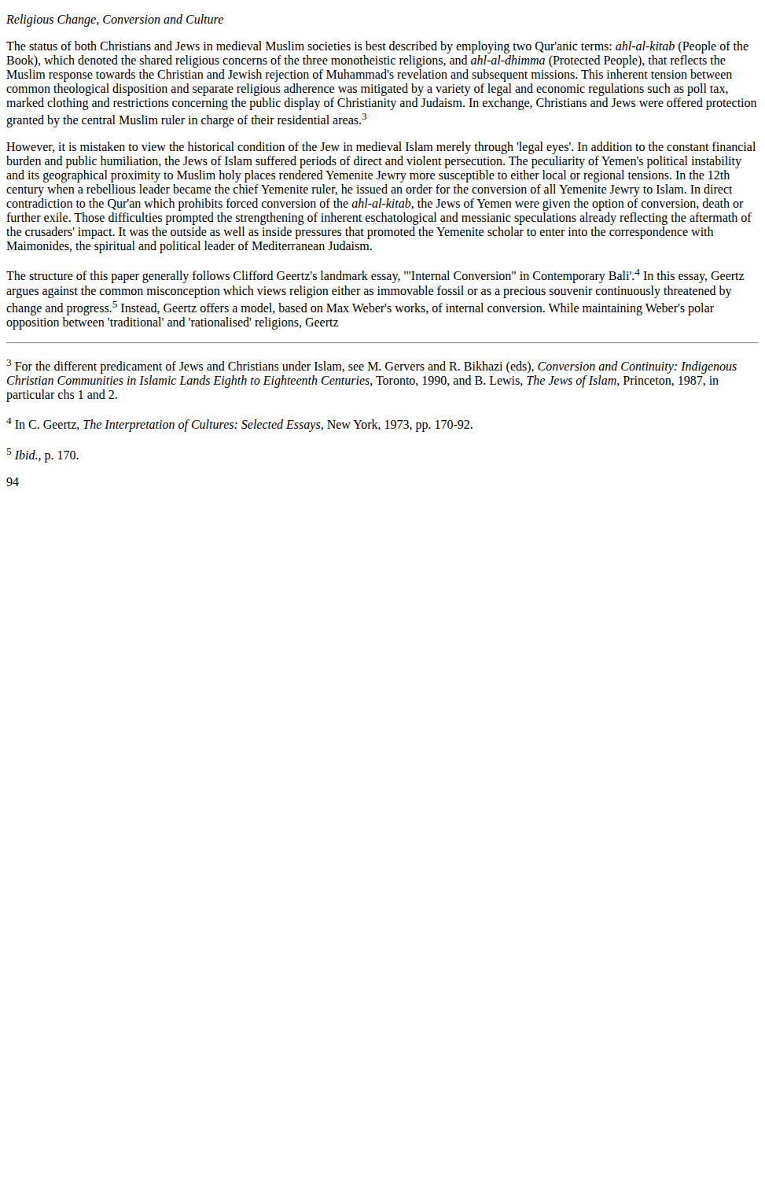Religious Change, Conversion and Culture
The status of both Christians and Jews in medieval Muslim societies is best described by employing two Qur'anic terms: ahl-al-kitab (People of the Book), which denoted the shared religious concerns of the three monotheistic religions, and ahl-al-dhimma (Protected People), that reflects the Muslim response towards the Christian and Jewish rejection of Muhammad's revelation and subsequent missions. This inherent tension between common theological disposition and separate religious adherence was mitigated by a variety of legal and economic regulations such as poll tax, marked clothing and restrictions concerning the public display of Christianity and Judaism. In exchange, Christians and Jews were offered protection granted by the central Muslim ruler in charge of their residential areas.3
However, it is mistaken to view the historical condition of the Jew in medieval Islam merely through 'legal eyes'. In addition to the constant financial burden and public humiliation, the Jews of Islam suffered periods of direct and violent persecution. The peculiarity of Yemen's political instability and its geographical proximity to Muslim holy places rendered Yemenite Jewry more susceptible to either local or regional tensions. In the 12th century when a rebellious leader became the chief Yemenite ruler, he issued an order for the conversion of all Yemenite Jewry to Islam. In direct contradiction to the Qur'an which prohibits forced conversion of the ahl-al-kitab, the Jews of Yemen were given the option of conversion, death or further exile. Those difficulties prompted the strengthening of inherent eschatological and messianic speculations already reflecting the aftermath of the crusaders' impact. It was the outside as well as inside pressures that promoted the Yemenite scholar to enter into the correspondence with Maimonides, the spiritual and political leader of Mediterranean Judaism.
The structure of this paper generally follows Clifford Geertz's landmark essay, '"Internal Conversion" in Contemporary Bali'.4 In this essay, Geertz argues against the common misconception which views religion either as immovable fossil or as a precious souvenir continuously threatened by change and progress.5 Instead, Geertz offers a model, based on Max Weber's works, of internal conversion. While maintaining Weber's polar opposition between 'traditional' and 'rationalised' religions, Geertz
3 For the different predicament of Jews and Christians under Islam, see M. Gervers and R. Bikhazi (eds), Conversion and Continuity: Indigenous Christian Communities in Islamic Lands Eighth to Eighteenth Centuries, Toronto, 1990, and B. Lewis, The Jews of Islam, Princeton, 1987, in particular chs 1 and 2.
4 In C. Geertz, The Interpretation of Cultures: Selected Essays, New York, 1973, pp. 170-92.
5 Ibid., p. 170.
94